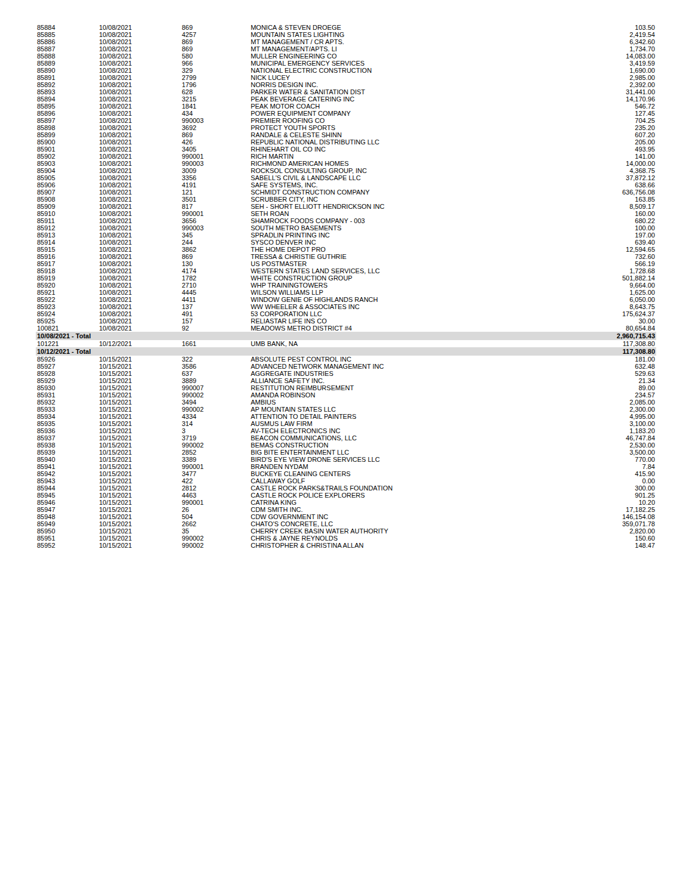| 85884 | 10/08/2021 | 869 | MONICA & STEVEN DROEGE | 103.50 |
| 85885 | 10/08/2021 | 4257 | MOUNTAIN STATES LIGHTING | 2,419.54 |
| 85886 | 10/08/2021 | 869 | MT MANAGEMENT / CR APTS. | 6,342.60 |
| 85887 | 10/08/2021 | 869 | MT MANAGEMENT/APTS. LI | 1,734.70 |
| 85888 | 10/08/2021 | 580 | MULLER ENGINEERING CO | 14,083.00 |
| 85889 | 10/08/2021 | 966 | MUNICIPAL EMERGENCY SERVICES | 3,419.59 |
| 85890 | 10/08/2021 | 329 | NATIONAL ELECTRIC CONSTRUCTION | 1,690.00 |
| 85891 | 10/08/2021 | 2799 | NICK LUCEY | 2,985.00 |
| 85892 | 10/08/2021 | 1796 | NORRIS DESIGN INC. | 2,392.00 |
| 85893 | 10/08/2021 | 628 | PARKER WATER & SANITATION DIST | 31,441.00 |
| 85894 | 10/08/2021 | 3215 | PEAK BEVERAGE CATERING INC | 14,170.96 |
| 85895 | 10/08/2021 | 1841 | PEAK MOTOR COACH | 546.72 |
| 85896 | 10/08/2021 | 434 | POWER EQUIPMENT COMPANY | 127.45 |
| 85897 | 10/08/2021 | 990003 | PREMIER ROOFING CO | 704.25 |
| 85898 | 10/08/2021 | 3692 | PROTECT YOUTH SPORTS | 235.20 |
| 85899 | 10/08/2021 | 869 | RANDALE & CELESTE SHINN | 607.20 |
| 85900 | 10/08/2021 | 426 | REPUBLIC NATIONAL DISTRIBUTING LLC | 205.00 |
| 85901 | 10/08/2021 | 3405 | RHINEHART OIL CO INC | 493.95 |
| 85902 | 10/08/2021 | 990001 | RICH MARTIN | 141.00 |
| 85903 | 10/08/2021 | 990003 | RICHMOND AMERICAN HOMES | 14,000.00 |
| 85904 | 10/08/2021 | 3009 | ROCKSOL CONSULTING GROUP, INC | 4,368.75 |
| 85905 | 10/08/2021 | 3356 | SABELL'S CIVIL & LANDSCAPE LLC | 37,872.12 |
| 85906 | 10/08/2021 | 4191 | SAFE SYSTEMS, INC. | 638.66 |
| 85907 | 10/08/2021 | 121 | SCHMIDT CONSTRUCTION COMPANY | 636,756.08 |
| 85908 | 10/08/2021 | 3501 | SCRUBBER CITY, INC | 163.85 |
| 85909 | 10/08/2021 | 817 | SEH - SHORT ELLIOTT HENDRICKSON INC | 8,509.17 |
| 85910 | 10/08/2021 | 990001 | SETH ROAN | 160.00 |
| 85911 | 10/08/2021 | 3656 | SHAMROCK FOODS COMPANY - 003 | 680.22 |
| 85912 | 10/08/2021 | 990003 | SOUTH METRO BASEMENTS | 100.00 |
| 85913 | 10/08/2021 | 345 | SPRADLIN PRINTING INC | 197.00 |
| 85914 | 10/08/2021 | 244 | SYSCO DENVER INC | 639.40 |
| 85915 | 10/08/2021 | 3862 | THE HOME DEPOT PRO | 12,594.65 |
| 85916 | 10/08/2021 | 869 | TRESSA & CHRISTIE GUTHRIE | 732.60 |
| 85917 | 10/08/2021 | 130 | US POSTMASTER | 566.19 |
| 85918 | 10/08/2021 | 4174 | WESTERN STATES LAND SERVICES, LLC | 1,728.68 |
| 85919 | 10/08/2021 | 1782 | WHITE CONSTRUCTION GROUP | 501,882.14 |
| 85920 | 10/08/2021 | 2710 | WHP TRAININGTOWERS | 9,664.00 |
| 85921 | 10/08/2021 | 4445 | WILSON WILLIAMS LLP | 1,625.00 |
| 85922 | 10/08/2021 | 4411 | WINDOW GENIE OF HIGHLANDS RANCH | 6,050.00 |
| 85923 | 10/08/2021 | 137 | WW WHEELER & ASSOCIATES INC | 8,643.75 |
| 85924 | 10/08/2021 | 491 | 53 CORPORATION LLC | 175,624.37 |
| 85925 | 10/08/2021 | 157 | RELIASTAR LIFE INS CO | 30.00 |
| 100821 | 10/08/2021 | 92 | MEADOWS METRO DISTRICT #4 | 80,654.84 |
| 10/08/2021 - Total | 2,960,715.43 |
| 101221 | 10/12/2021 | 1661 | UMB BANK, NA | 117,308.80 |
| 10/12/2021 - Total | 117,308.80 |
| 85926 | 10/15/2021 | 322 | ABSOLUTE PEST CONTROL INC | 181.00 |
| 85927 | 10/15/2021 | 3586 | ADVANCED NETWORK MANAGEMENT INC | 632.48 |
| 85928 | 10/15/2021 | 637 | AGGREGATE INDUSTRIES | 529.63 |
| 85929 | 10/15/2021 | 3889 | ALLIANCE SAFETY INC. | 21.34 |
| 85930 | 10/15/2021 | 990007 | RESTITUTION REIMBURSEMENT | 89.00 |
| 85931 | 10/15/2021 | 990002 | AMANDA ROBINSON | 234.57 |
| 85932 | 10/15/2021 | 3494 | AMBIUS | 2,085.00 |
| 85933 | 10/15/2021 | 990002 | AP MOUNTAIN STATES LLC | 2,300.00 |
| 85934 | 10/15/2021 | 4334 | ATTENTION TO DETAIL PAINTERS | 4,995.00 |
| 85935 | 10/15/2021 | 314 | AUSMUS LAW FIRM | 3,100.00 |
| 85936 | 10/15/2021 | 3 | AV-TECH ELECTRONICS INC | 1,183.20 |
| 85937 | 10/15/2021 | 3719 | BEACON COMMUNICATIONS, LLC | 46,747.84 |
| 85938 | 10/15/2021 | 990002 | BEMAS CONSTRUCTION | 2,530.00 |
| 85939 | 10/15/2021 | 2852 | BIG BITE ENTERTAINMENT LLC | 3,500.00 |
| 85940 | 10/15/2021 | 3389 | BIRD'S EYE VIEW DRONE SERVICES LLC | 770.00 |
| 85941 | 10/15/2021 | 990001 | BRANDEN NYDAM | 7.84 |
| 85942 | 10/15/2021 | 3477 | BUCKEYE CLEANING CENTERS | 415.90 |
| 85943 | 10/15/2021 | 422 | CALLAWAY GOLF | 0.00 |
| 85944 | 10/15/2021 | 2812 | CASTLE ROCK PARKS&TRAILS FOUNDATION | 300.00 |
| 85945 | 10/15/2021 | 4463 | CASTLE ROCK POLICE EXPLORERS | 901.25 |
| 85946 | 10/15/2021 | 990001 | CATRINA KING | 10.20 |
| 85947 | 10/15/2021 | 26 | CDM SMITH INC. | 17,182.25 |
| 85948 | 10/15/2021 | 504 | CDW GOVERNMENT INC | 146,154.08 |
| 85949 | 10/15/2021 | 2662 | CHATO'S CONCRETE, LLC | 359,071.78 |
| 85950 | 10/15/2021 | 35 | CHERRY CREEK BASIN WATER AUTHORITY | 2,820.00 |
| 85951 | 10/15/2021 | 990002 | CHRIS & JAYNE REYNOLDS | 150.60 |
| 85952 | 10/15/2021 | 990002 | CHRISTOPHER & CHRISTINA ALLAN | 148.47 |